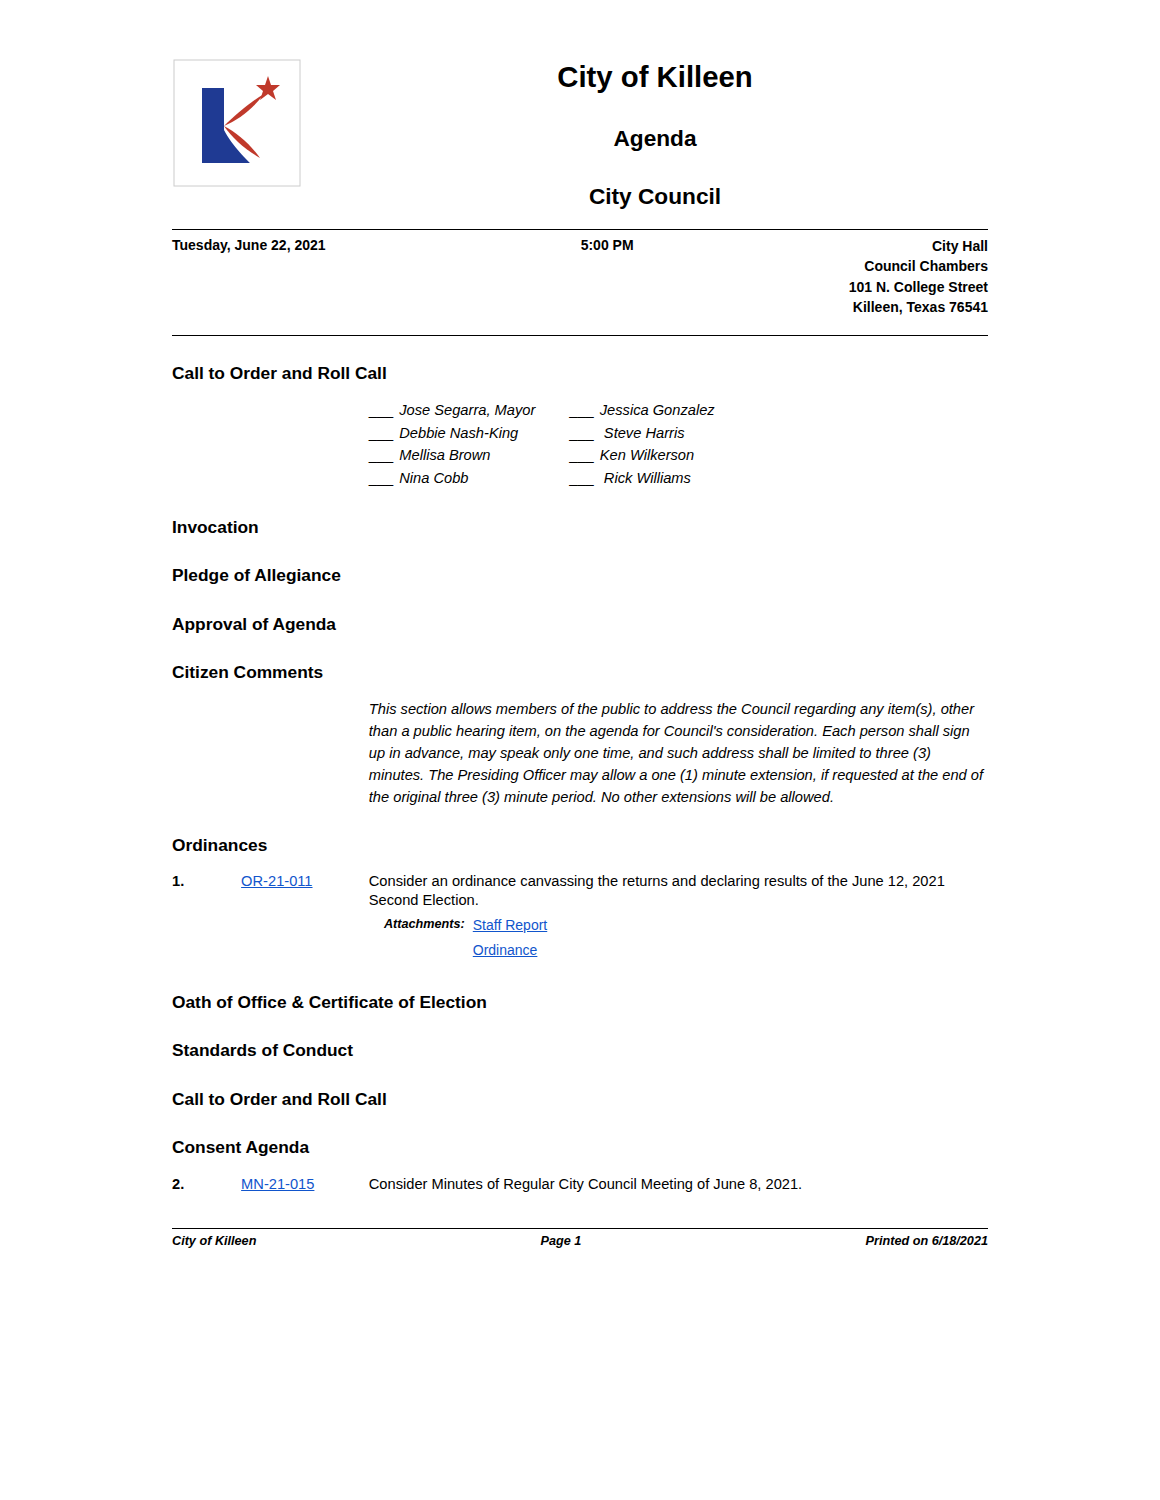City of Killeen
Agenda
City Council
Tuesday, June 22, 2021
5:00 PM
City Hall
Council Chambers
101 N. College Street
Killeen, Texas 76541
Call to Order and Roll Call
| ___ | Jose Segarra, Mayor | ___ | Jessica Gonzalez |
| ___ | Debbie Nash-King | ___ | Steve Harris |
| ___ | Mellisa Brown | ___ | Ken Wilkerson |
| ___ | Nina Cobb | ___ | Rick Williams |
Invocation
Pledge of Allegiance
Approval of Agenda
Citizen Comments
This section allows members of the public to address the Council regarding any item(s), other than a public hearing item, on the agenda for Council's consideration. Each person shall sign up in advance, may speak only one time, and such address shall be limited to three (3) minutes. The Presiding Officer may allow a one (1) minute extension, if requested at the end of the original three (3) minute period. No other extensions will be allowed.
Ordinances
1.
OR-21-011
Consider an ordinance canvassing the returns and declaring results of the June 12, 2021 Second Election.
Attachments:
Staff Report Ordinance
Oath of Office & Certificate of Election
Standards of Conduct
Call to Order and Roll Call
Consent Agenda
2.
MN-21-015
Consider Minutes of Regular City Council Meeting of June 8, 2021.
City of Killeen
Page 1
Printed on 6/18/2021